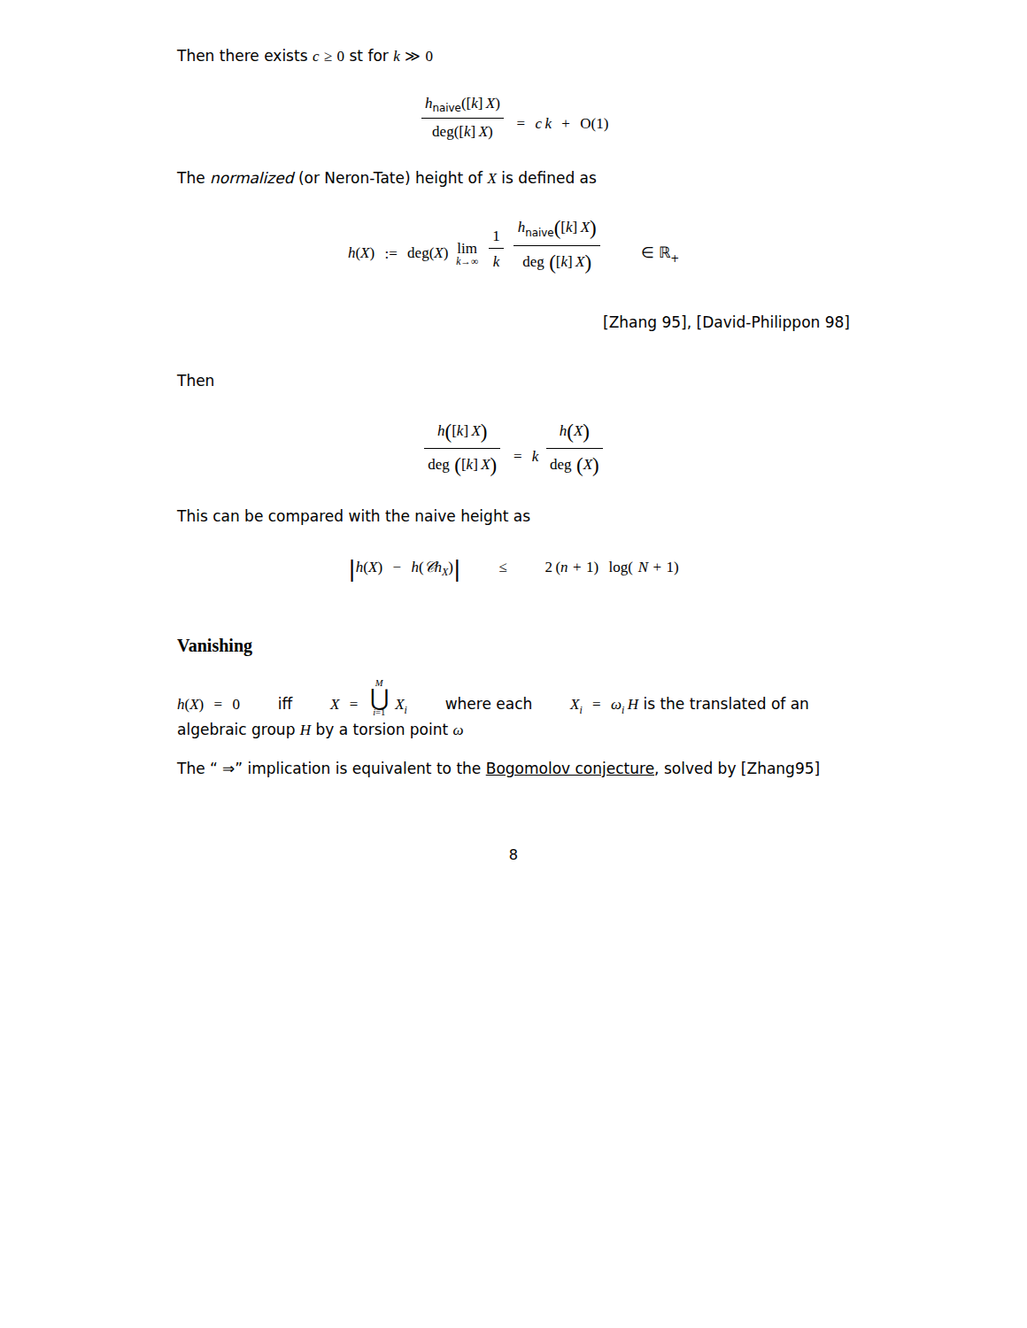Then there exists c ≥ 0 st for k ≫ 0
hnaive([k] X) deg([k] X) = c k + O(1)
The normalized (or Neron-Tate) height of X is defined as
h(X) := deg(X) lim k→∞ 1 k hnaive([k] X) deg ([k] X) ∈ ℝ+
[Zhang 95], [David-Philippon 98]
Then
h([k] X) deg ([k] X) = k h(X) deg (X)
This can be compared with the naive height as
|h(X) − h(𝒞hX)| ≤ 2 (n + 1) log(N + 1)
Vanishing
h(X) = 0 iff X = M ⋃ i=1 Xi where each Xi = ωi H is the translated of an algebraic group H by a torsion point ω
The “ ⇒” implication is equivalent to the Bogomolov conjecture, solved by [Zhang95]
8